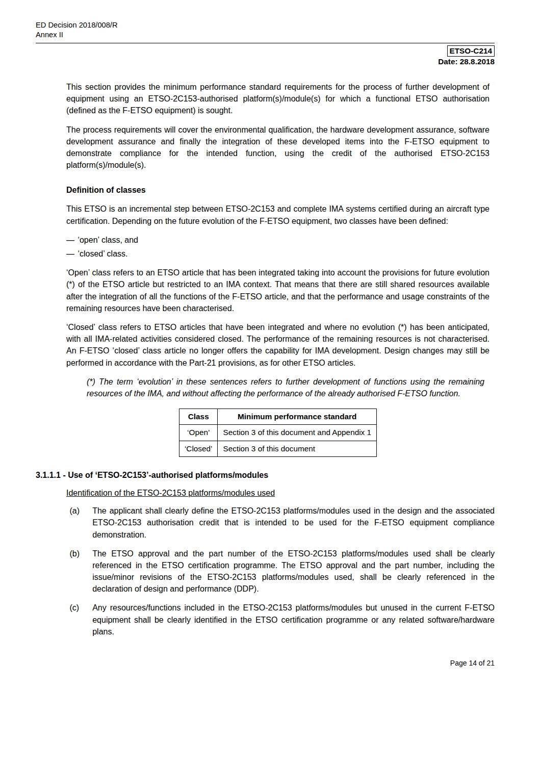ED Decision 2018/008/R
Annex II
ETSO-C214
Date: 28.8.2018
This section provides the minimum performance standard requirements for the process of further development of equipment using an ETSO-2C153-authorised platform(s)/module(s) for which a functional ETSO authorisation (defined as the F-ETSO equipment) is sought.
The process requirements will cover the environmental qualification, the hardware development assurance, software development assurance and finally the integration of these developed items into the F-ETSO equipment to demonstrate compliance for the intended function, using the credit of the authorised ETSO-2C153 platform(s)/module(s).
Definition of classes
This ETSO is an incremental step between ETSO-2C153 and complete IMA systems certified during an aircraft type certification. Depending on the future evolution of the F-ETSO equipment, two classes have been defined:
‘open’ class, and
‘closed’ class.
‘Open’ class refers to an ETSO article that has been integrated taking into account the provisions for future evolution (*) of the ETSO article but restricted to an IMA context. That means that there are still shared resources available after the integration of all the functions of the F-ETSO article, and that the performance and usage constraints of the remaining resources have been characterised.
‘Closed’ class refers to ETSO articles that have been integrated and where no evolution (*) has been anticipated, with all IMA-related activities considered closed. The performance of the remaining resources is not characterised. An F-ETSO ‘closed’ class article no longer offers the capability for IMA development. Design changes may still be performed in accordance with the Part-21 provisions, as for other ETSO articles.
(*) The term ‘evolution’ in these sentences refers to further development of functions using the remaining resources of the IMA, and without affecting the performance of the already authorised F-ETSO function.
| Class | Minimum performance standard |
| --- | --- |
| ‘Open’ | Section 3 of this document and Appendix 1 |
| ‘Closed’ | Section 3 of this document |
3.1.1.1 - Use of ‘ETSO-2C153’-authorised platforms/modules
Identification of the ETSO-2C153 platforms/modules used
The applicant shall clearly define the ETSO-2C153 platforms/modules used in the design and the associated ETSO-2C153 authorisation credit that is intended to be used for the F-ETSO equipment compliance demonstration.
The ETSO approval and the part number of the ETSO-2C153 platforms/modules used shall be clearly referenced in the ETSO certification programme. The ETSO approval and the part number, including the issue/minor revisions of the ETSO-2C153 platforms/modules used, shall be clearly referenced in the declaration of design and performance (DDP).
Any resources/functions included in the ETSO-2C153 platforms/modules but unused in the current F-ETSO equipment shall be clearly identified in the ETSO certification programme or any related software/hardware plans.
Page 14 of 21